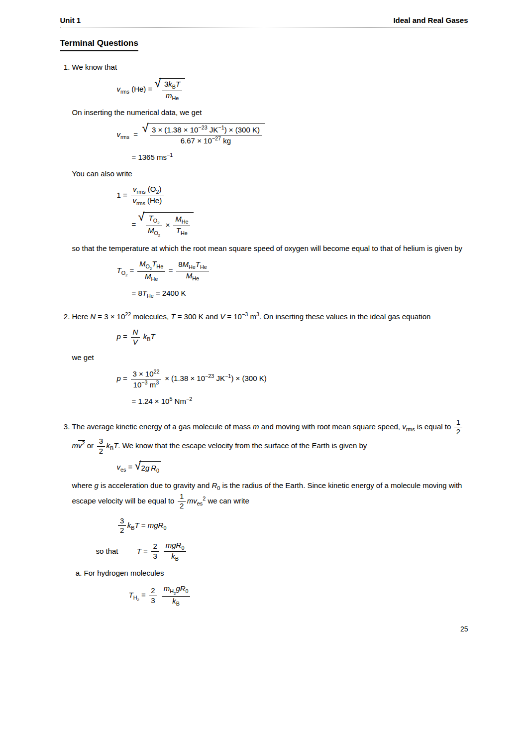Unit 1 Ideal and Real Gases
Terminal Questions
We know that
vrms (He) = 3kBT mHe
On inserting the numerical data, we get
vrms = 3 × (1.38 × 10−23 JK−1) × (300 K) 6.67 × 10−27 kg
= 1365 ms−1
You can also write
1 = vrms (O2) vrms (He)
= TO2 MO2 × MHe THe
so that the temperature at which the root mean square speed of oxygen will become equal to that of helium is given by
TO2 = MO2 THe MHe = 8MHe THe MHe
= 8THe = 2400 K
Here N = 3 × 1022 molecules, T = 300 K and V = 10−3 m3. On inserting these values in the ideal gas equation
p = N V kBT
we get
p = 3 × 1022 10−3 m3 × (1.38 × 10−23 JK−1) × (300 K)
= 1.24 × 105 Nm−2
The average kinetic energy of a gas molecule of mass m and moving with root mean square speed, vrms is equal to 12 mv 2 or 32 kBT. We know that the escape velocity from the surface of the Earth is given by
ves = 2g R 0
where g is acceleration due to gravity and R 0 is the radius of the Earth. Since kinetic energy of a molecule moving with escape velocity will be equal to 12 mves 2 we can write
32 kBT = mgR 0
so that T = 23 mgR 0 kB
For hydrogen molecules
TH2 = 23 mH2 gR 0 kB
25